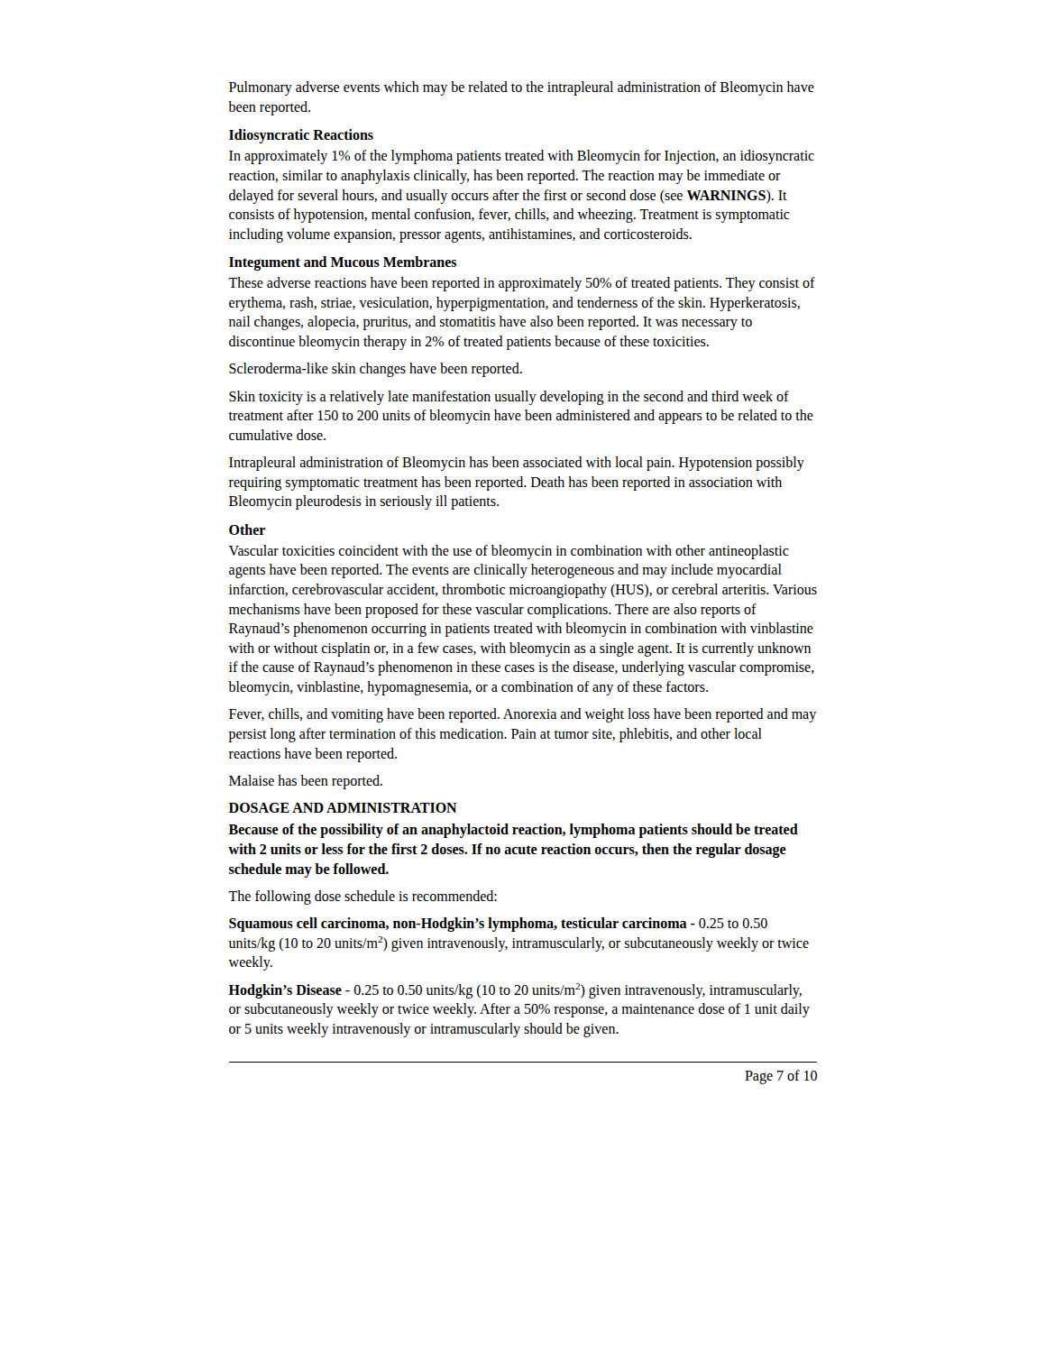Pulmonary adverse events which may be related to the intrapleural administration of Bleomycin have been reported.
Idiosyncratic Reactions
In approximately 1% of the lymphoma patients treated with Bleomycin for Injection, an idiosyncratic reaction, similar to anaphylaxis clinically, has been reported. The reaction may be immediate or delayed for several hours, and usually occurs after the first or second dose (see WARNINGS). It consists of hypotension, mental confusion, fever, chills, and wheezing. Treatment is symptomatic including volume expansion, pressor agents, antihistamines, and corticosteroids.
Integument and Mucous Membranes
These adverse reactions have been reported in approximately 50% of treated patients. They consist of erythema, rash, striae, vesiculation, hyperpigmentation, and tenderness of the skin. Hyperkeratosis, nail changes, alopecia, pruritus, and stomatitis have also been reported. It was necessary to discontinue bleomycin therapy in 2% of treated patients because of these toxicities.
Scleroderma-like skin changes have been reported.
Skin toxicity is a relatively late manifestation usually developing in the second and third week of treatment after 150 to 200 units of bleomycin have been administered and appears to be related to the cumulative dose.
Intrapleural administration of Bleomycin has been associated with local pain. Hypotension possibly requiring symptomatic treatment has been reported. Death has been reported in association with Bleomycin pleurodesis in seriously ill patients.
Other
Vascular toxicities coincident with the use of bleomycin in combination with other antineoplastic agents have been reported. The events are clinically heterogeneous and may include myocardial infarction, cerebrovascular accident, thrombotic microangiopathy (HUS), or cerebral arteritis. Various mechanisms have been proposed for these vascular complications. There are also reports of Raynaud’s phenomenon occurring in patients treated with bleomycin in combination with vinblastine with or without cisplatin or, in a few cases, with bleomycin as a single agent. It is currently unknown if the cause of Raynaud’s phenomenon in these cases is the disease, underlying vascular compromise, bleomycin, vinblastine, hypomagnesemia, or a combination of any of these factors.
Fever, chills, and vomiting have been reported. Anorexia and weight loss have been reported and may persist long after termination of this medication. Pain at tumor site, phlebitis, and other local reactions have been reported.
Malaise has been reported.
DOSAGE AND ADMINISTRATION
Because of the possibility of an anaphylactoid reaction, lymphoma patients should be treated with 2 units or less for the first 2 doses. If no acute reaction occurs, then the regular dosage schedule may be followed.
The following dose schedule is recommended:
Squamous cell carcinoma, non-Hodgkin’s lymphoma, testicular carcinoma - 0.25 to 0.50 units/kg (10 to 20 units/m2) given intravenously, intramuscularly, or subcutaneously weekly or twice weekly.
Hodgkin’s Disease - 0.25 to 0.50 units/kg (10 to 20 units/m2) given intravenously, intramuscularly, or subcutaneously weekly or twice weekly. After a 50% response, a maintenance dose of 1 unit daily or 5 units weekly intravenously or intramuscularly should be given.
Page 7 of 10